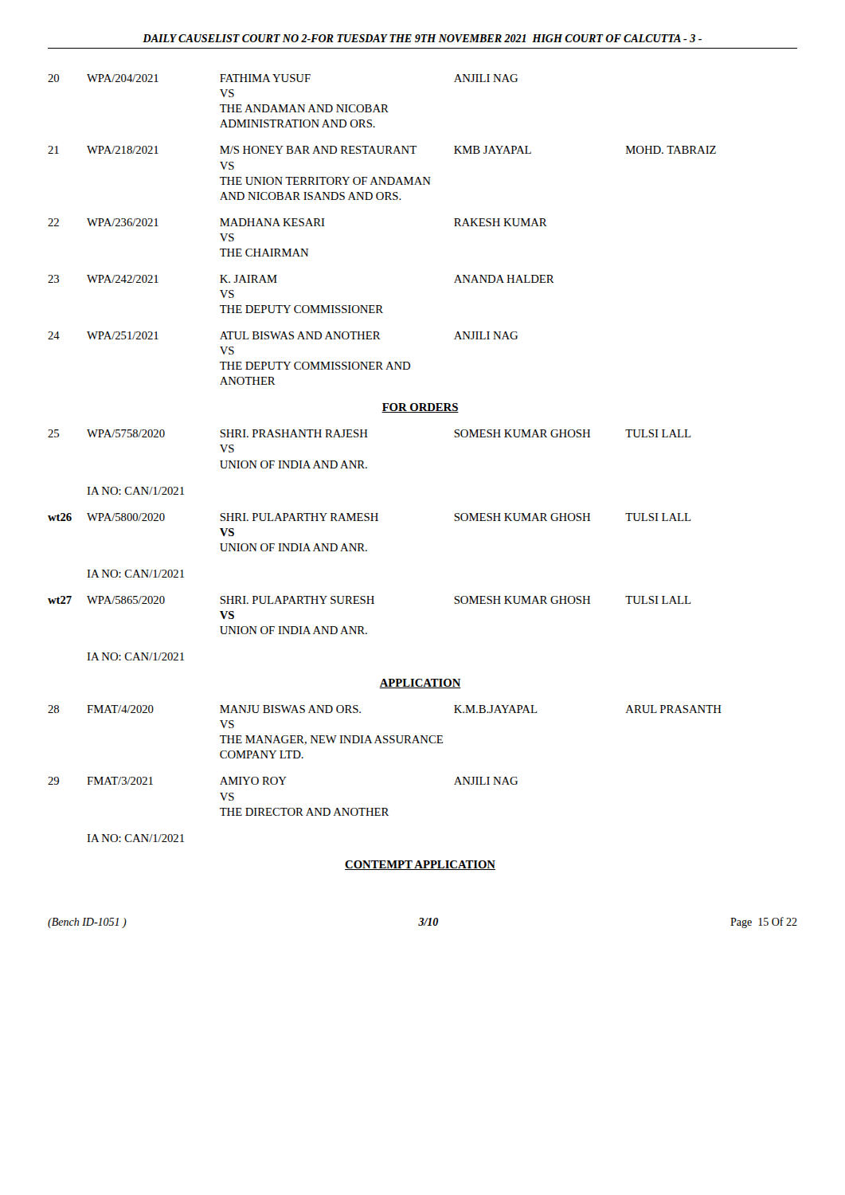DAILY CAUSELIST COURT NO 2-FOR TUESDAY THE 9TH NOVEMBER 2021 HIGH COURT OF CALCUTTA - 3 -
| 20 | WPA/204/2021 | FATHIMA YUSUF VS THE ANDAMAN AND NICOBAR ADMINISTRATION AND ORS. | ANJILI NAG | |
| 21 | WPA/218/2021 | M/S HONEY BAR AND RESTAURANT VS THE UNION TERRITORY OF ANDAMAN AND NICOBAR ISANDS AND ORS. | KMB JAYAPAL | MOHD. TABRAIZ |
| 22 | WPA/236/2021 | MADHANA KESARI VS THE CHAIRMAN | RAKESH KUMAR | |
| 23 | WPA/242/2021 | K. JAIRAM VS THE DEPUTY COMMISSIONER | ANANDA HALDER | |
| 24 | WPA/251/2021 | ATUL BISWAS AND ANOTHER VS THE DEPUTY COMMISSIONER AND ANOTHER | ANJILI NAG | |
| FOR ORDERS |
| 25 | WPA/5758/2020 | SHRI. PRASHANTH RAJESH VS UNION OF INDIA AND ANR. | SOMESH KUMAR GHOSH | TULSI LALL |
| | IA NO: CAN/1/2021 |
| wt26 | WPA/5800/2020 | SHRI. PULAPARTHY RAMESH VS UNION OF INDIA AND ANR. | SOMESH KUMAR GHOSH | TULSI LALL |
| | IA NO: CAN/1/2021 |
| wt27 | WPA/5865/2020 | SHRI. PULAPARTHY SURESH VS UNION OF INDIA AND ANR. | SOMESH KUMAR GHOSH | TULSI LALL |
| | IA NO: CAN/1/2021 |
| APPLICATION |
| 28 | FMAT/4/2020 | MANJU BISWAS AND ORS. VS THE MANAGER, NEW INDIA ASSURANCE COMPANY LTD. | K.M.B.JAYAPAL | ARUL PRASANTH |
| 29 | FMAT/3/2021 | AMIYO ROY VS THE DIRECTOR AND ANOTHER | ANJILI NAG | |
| | IA NO: CAN/1/2021 |
| CONTEMPT APPLICATION |
(Bench ID-1051 )
3/10
Page 15 Of 22